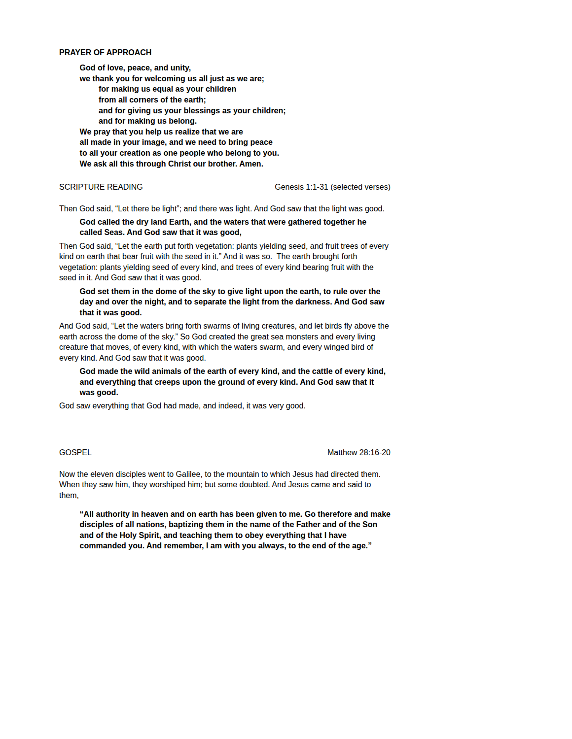PRAYER OF APPROACH
God of love, peace, and unity,
we thank you for welcoming us all just as we are;
for making us equal as your children
from all corners of the earth;
and for giving us your blessings as your children;
and for making us belong.
We pray that you help us realize that we are
all made in your image, and we need to bring peace
to all your creation as one people who belong to you.
We ask all this through Christ our brother. Amen.
SCRIPTURE READING Genesis 1:1-31 (selected verses)
Then God said, “Let there be light”; and there was light. And God saw that the light was good.
God called the dry land Earth, and the waters that were gathered together he called Seas. And God saw that it was good,
Then God said, “Let the earth put forth vegetation: plants yielding seed, and fruit trees of every kind on earth that bear fruit with the seed in it.” And it was so. The earth brought forth vegetation: plants yielding seed of every kind, and trees of every kind bearing fruit with the seed in it. And God saw that it was good.
God set them in the dome of the sky to give light upon the earth, to rule over the day and over the night, and to separate the light from the darkness. And God saw that it was good.
And God said, “Let the waters bring forth swarms of living creatures, and let birds fly above the earth across the dome of the sky.” So God created the great sea monsters and every living creature that moves, of every kind, with which the waters swarm, and every winged bird of every kind. And God saw that it was good.
God made the wild animals of the earth of every kind, and the cattle of every kind, and everything that creeps upon the ground of every kind. And God saw that it was good.
God saw everything that God had made, and indeed, it was very good.
GOSPEL Matthew 28:16-20
Now the eleven disciples went to Galilee, to the mountain to which Jesus had directed them. When they saw him, they worshiped him; but some doubted. And Jesus came and said to them,
“All authority in heaven and on earth has been given to me. Go therefore and make disciples of all nations, baptizing them in the name of the Father and of the Son and of the Holy Spirit, and teaching them to obey everything that I have commanded you. And remember, I am with you always, to the end of the age.”